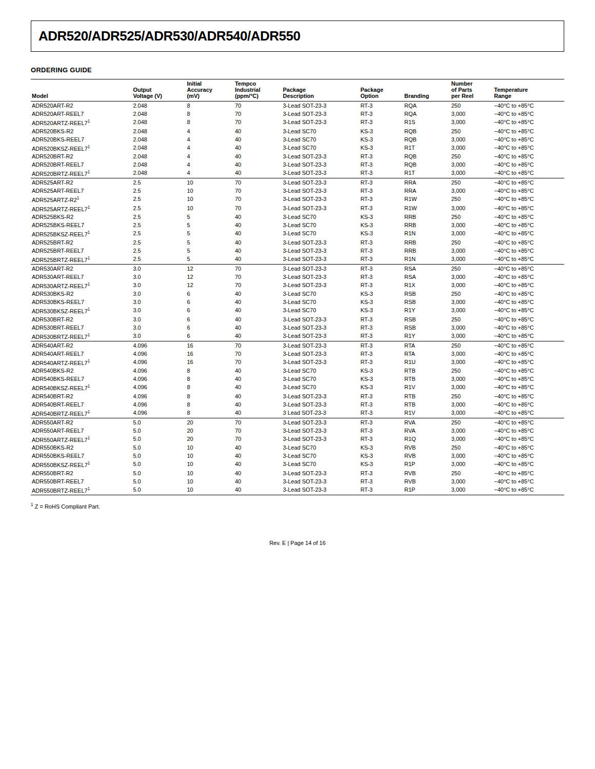ADR520/ADR525/ADR530/ADR540/ADR550
ORDERING GUIDE
| Model | Output Voltage (V) | Initial Accuracy (mV) | Tempco Industrial (ppm/°C) | Package Description | Package Option | Branding | Number of Parts per Reel | Temperature Range |
| --- | --- | --- | --- | --- | --- | --- | --- | --- |
| ADR520ART-R2 | 2.048 | 8 | 70 | 3-Lead SOT-23-3 | RT-3 | RQA | 250 | −40°C to +85°C |
| ADR520ART-REEL7 | 2.048 | 8 | 70 | 3-Lead SOT-23-3 | RT-3 | RQA | 3,000 | −40°C to +85°C |
| ADR520ARTZ-REEL7 1 | 2.048 | 8 | 70 | 3-Lead SOT-23-3 | RT-3 | R1S | 3,000 | −40°C to +85°C |
| ADR520BKS-R2 | 2.048 | 4 | 40 | 3-Lead SC70 | KS-3 | RQB | 250 | −40°C to +85°C |
| ADR520BKS-REEL7 | 2.048 | 4 | 40 | 3-Lead SC70 | KS-3 | RQB | 3,000 | −40°C to +85°C |
| ADR520BKSZ-REEL7 1 | 2.048 | 4 | 40 | 3-Lead SC70 | KS-3 | R1T | 3,000 | −40°C to +85°C |
| ADR520BRT-R2 | 2.048 | 4 | 40 | 3-Lead SOT-23-3 | RT-3 | RQB | 250 | −40°C to +85°C |
| ADR520BRT-REEL7 | 2.048 | 4 | 40 | 3-Lead SOT-23-3 | RT-3 | RQB | 3,000 | −40°C to +85°C |
| ADR520BRTZ-REEL7 1 | 2.048 | 4 | 40 | 3-Lead SOT-23-3 | RT-3 | R1T | 3,000 | −40°C to +85°C |
| ADR525ART-R2 | 2.5 | 10 | 70 | 3-Lead SOT-23-3 | RT-3 | RRA | 250 | −40°C to +85°C |
| ADR525ART-REEL7 | 2.5 | 10 | 70 | 3-Lead SOT-23-3 | RT-3 | RRA | 3,000 | −40°C to +85°C |
| ADR525ARTZ-R2 1 | 2.5 | 10 | 70 | 3-Lead SOT-23-3 | RT-3 | R1W | 250 | −40°C to +85°C |
| ADR525ARTZ-REEL7 1 | 2.5 | 10 | 70 | 3-Lead SOT-23-3 | RT-3 | R1W | 3,000 | −40°C to +85°C |
| ADR525BKS-R2 | 2.5 | 5 | 40 | 3-Lead SC70 | KS-3 | RRB | 250 | −40°C to +85°C |
| ADR525BKS-REEL7 | 2.5 | 5 | 40 | 3-Lead SC70 | KS-3 | RRB | 3,000 | −40°C to +85°C |
| ADR525BKSZ-REEL7 1 | 2.5 | 5 | 40 | 3-Lead SC70 | KS-3 | R1N | 3,000 | −40°C to +85°C |
| ADR525BRT-R2 | 2.5 | 5 | 40 | 3-Lead SOT-23-3 | RT-3 | RRB | 250 | −40°C to +85°C |
| ADR525BRT-REEL7 | 2.5 | 5 | 40 | 3-Lead SOT-23-3 | RT-3 | RRB | 3,000 | −40°C to +85°C |
| ADR525BRTZ-REEL7 1 | 2.5 | 5 | 40 | 3-Lead SOT-23-3 | RT-3 | R1N | 3,000 | −40°C to +85°C |
| ADR530ART-R2 | 3.0 | 12 | 70 | 3-Lead SOT-23-3 | RT-3 | RSA | 250 | −40°C to +85°C |
| ADR530ART-REEL7 | 3.0 | 12 | 70 | 3-Lead SOT-23-3 | RT-3 | RSA | 3,000 | −40°C to +85°C |
| ADR530ARTZ-REEL7 1 | 3.0 | 12 | 70 | 3-Lead SOT-23-3 | RT-3 | R1X | 3,000 | −40°C to +85°C |
| ADR530BKS-R2 | 3.0 | 6 | 40 | 3-Lead SC70 | KS-3 | RSB | 250 | −40°C to +85°C |
| ADR530BKS-REEL7 | 3.0 | 6 | 40 | 3-Lead SC70 | KS-3 | RSB | 3,000 | −40°C to +85°C |
| ADR530BKSZ-REEL7 1 | 3.0 | 6 | 40 | 3-Lead SC70 | KS-3 | R1Y | 3,000 | −40°C to +85°C |
| ADR530BRT-R2 | 3.0 | 6 | 40 | 3-Lead SOT-23-3 | RT-3 | RSB | 250 | −40°C to +85°C |
| ADR530BRT-REEL7 | 3.0 | 6 | 40 | 3-Lead SOT-23-3 | RT-3 | RSB | 3,000 | −40°C to +85°C |
| ADR530BRTZ-REEL7 1 | 3.0 | 6 | 40 | 3-Lead SOT-23-3 | RT-3 | R1Y | 3,000 | −40°C to +85°C |
| ADR540ART-R2 | 4.096 | 16 | 70 | 3-Lead SOT-23-3 | RT-3 | RTA | 250 | −40°C to +85°C |
| ADR540ART-REEL7 | 4.096 | 16 | 70 | 3-Lead SOT-23-3 | RT-3 | RTA | 3,000 | −40°C to +85°C |
| ADR540ARTZ-REEL7 1 | 4.096 | 16 | 70 | 3-Lead SOT-23-3 | RT-3 | R1U | 3,000 | −40°C to +85°C |
| ADR540BKS-R2 | 4.096 | 8 | 40 | 3-Lead SC70 | KS-3 | RTB | 250 | −40°C to +85°C |
| ADR540BKS-REEL7 | 4.096 | 8 | 40 | 3-Lead SC70 | KS-3 | RTB | 3,000 | −40°C to +85°C |
| ADR540BKSZ-REEL7 1 | 4.096 | 8 | 40 | 3-Lead SC70 | KS-3 | R1V | 3,000 | −40°C to +85°C |
| ADR540BRT-R2 | 4.096 | 8 | 40 | 3-Lead SOT-23-3 | RT-3 | RTB | 250 | −40°C to +85°C |
| ADR540BRT-REEL7 | 4.096 | 8 | 40 | 3-Lead SOT-23-3 | RT-3 | RTB | 3,000 | −40°C to +85°C |
| ADR540BRTZ-REEL7 1 | 4.096 | 8 | 40 | 3 Lead SOT-23-3 | RT-3 | R1V | 3,000 | −40°C to +85°C |
| ADR550ART-R2 | 5.0 | 20 | 70 | 3-Lead SOT-23-3 | RT-3 | RVA | 250 | −40°C to +85°C |
| ADR550ART-REEL7 | 5.0 | 20 | 70 | 3-Lead SOT-23-3 | RT-3 | RVA | 3,000 | −40°C to +85°C |
| ADR550ARTZ-REEL7 1 | 5.0 | 20 | 70 | 3-Lead SOT-23-3 | RT-3 | R1Q | 3,000 | −40°C to +85°C |
| ADR550BKS-R2 | 5.0 | 10 | 40 | 3-Lead SC70 | KS-3 | RVB | 250 | −40°C to +85°C |
| ADR550BKS-REEL7 | 5.0 | 10 | 40 | 3-Lead SC70 | KS-3 | RVB | 3,000 | −40°C to +85°C |
| ADR550BKSZ-REEL7 1 | 5.0 | 10 | 40 | 3-Lead SC70 | KS-3 | R1P | 3,000 | −40°C to +85°C |
| ADR550BRT-R2 | 5.0 | 10 | 40 | 3-Lead SOT-23-3 | RT-3 | RVB | 250 | −40°C to +85°C |
| ADR550BRT-REEL7 | 5.0 | 10 | 40 | 3-Lead SOT-23-3 | RT-3 | RVB | 3,000 | −40°C to +85°C |
| ADR550BRTZ-REEL7 1 | 5.0 | 10 | 40 | 3-Lead SOT-23-3 | RT-3 | R1P | 3,000 | −40°C to +85°C |
1 Z = RoHS Compliant Part.
Rev. E | Page 14 of 16